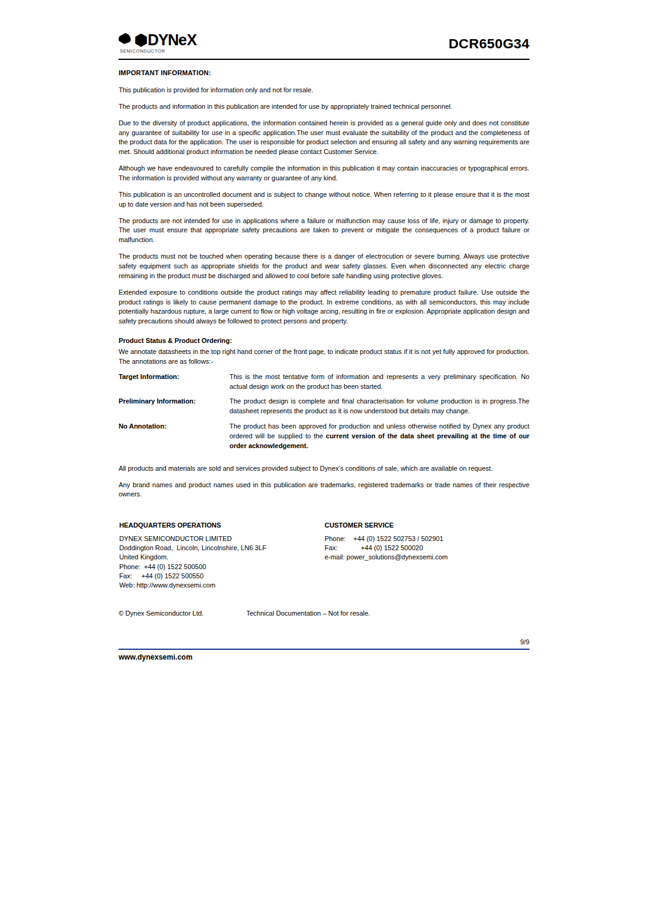⬢DYN e X
SEMICONDUCTOR
DCR650G34
IMPORTANT INFORMATION:
This publication is provided for information only and not for resale.
The products and information in this publication are intended for use by appropriately trained technical personnel.
Due to the diversity of product applications, the information contained herein is provided as a general guide only and does not constitute any guarantee of suitability for use in a specific application.The user must evaluate the suitability of the product and the completeness of the product data for the application. The user is responsible for product selection and ensuring all safety and any warning requirements are met. Should additional product information be needed please contact Customer Service.
Although we have endeavoured to carefully compile the information in this publication it may contain inaccuracies or typographical errors. The information is provided without any warranty or guarantee of any kind.
This publication is an uncontrolled document and is subject to change without notice. When referring to it please ensure that it is the most up to date version and has not been superseded.
The products are not intended for use in applications where a failure or malfunction may cause loss of life, injury or damage to property. The user must ensure that appropriate safety precautions are taken to prevent or mitigate the consequences of a product failure or malfunction.
The products must not be touched when operating because there is a danger of electrocution or severe burning. Always use protective safety equipment such as appropriate shields for the product and wear safety glasses. Even when disconnected any electric charge remaining in the product must be discharged and allowed to cool before safe handling using protective gloves.
Extended exposure to conditions outside the product ratings may affect reliability leading to premature product failure. Use outside the product ratings is likely to cause permanent damage to the product. In extreme conditions, as with all semiconductors, this may include potentially hazardous rupture, a large current to flow or high voltage arcing, resulting in fire or explosion. Appropriate application design and safety precautions should always be followed to protect persons and property.
Product Status & Product Ordering:
We annotate datasheets in the top right hand corner of the front page, to indicate product status if it is not yet fully approved for production. The annotations are as follows:-
| Target Information: | This is the most tentative form of information and represents a very preliminary specification. No actual design work on the product has been started. |
| Preliminary Information: | The product design is complete and final characterisation for volume production is in progress.The datasheet represents the product as it is now understood but details may change. |
| No Annotation: | The product has been approved for production and unless otherwise notified by Dynex any product ordered will be supplied to the current version of the data sheet prevailing at the time of our order acknowledgement. |
All products and materials are sold and services provided subject to Dynex’s conditions of sale, which are available on request.
Any brand names and product names used in this publication are trademarks, registered trademarks or trade names of their respective owners.
| HEADQUARTERS OPERATIONS DYNEX SEMICONDUCTOR LIMITED Doddington Road, Lincoln, Lincolnshire, LN6 3LF United Kingdom. Phone: +44 (0) 1522 500500 Fax: +44 (0) 1522 500550 Web: http://www.dynexsemi.com | CUSTOMER SERVICE Phone: +44 (0) 1522 502753 / 502901 Fax: +44 (0) 1522 500020 e-mail: power_solutions@dynexsemi.com |
© Dynex Semiconductor Ltd. Technical Documentation – Not for resale.
9/9
www.dynexsemi.com